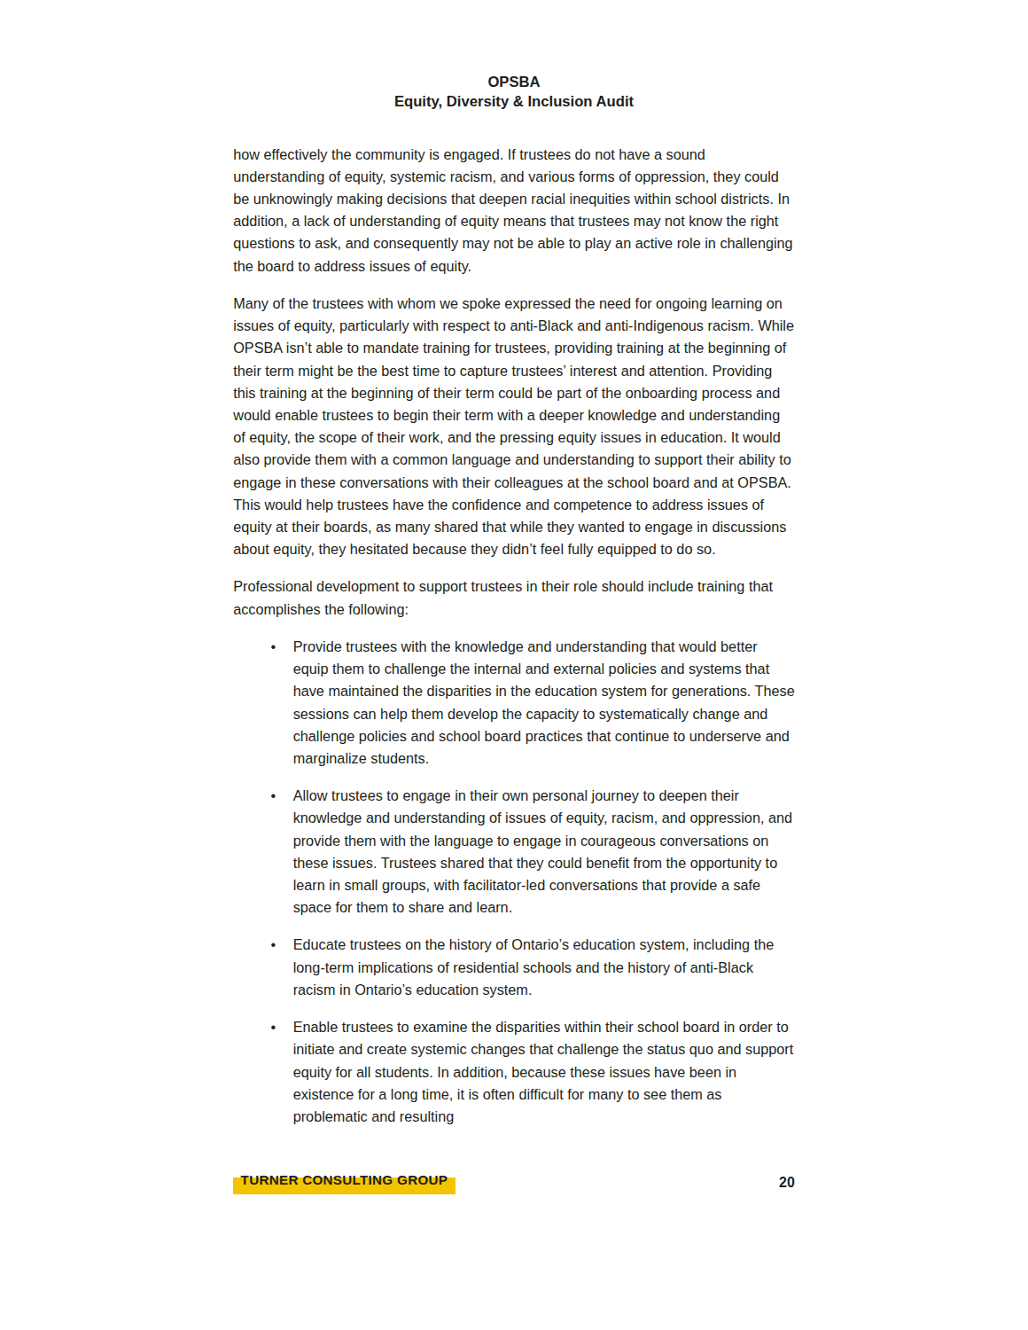OPSBA
Equity, Diversity & Inclusion Audit
how effectively the community is engaged. If trustees do not have a sound understanding of equity, systemic racism, and various forms of oppression, they could be unknowingly making decisions that deepen racial inequities within school districts. In addition, a lack of understanding of equity means that trustees may not know the right questions to ask, and consequently may not be able to play an active role in challenging the board to address issues of equity.
Many of the trustees with whom we spoke expressed the need for ongoing learning on issues of equity, particularly with respect to anti-Black and anti-Indigenous racism. While OPSBA isn’t able to mandate training for trustees, providing training at the beginning of their term might be the best time to capture trustees’ interest and attention. Providing this training at the beginning of their term could be part of the onboarding process and would enable trustees to begin their term with a deeper knowledge and understanding of equity, the scope of their work, and the pressing equity issues in education. It would also provide them with a common language and understanding to support their ability to engage in these conversations with their colleagues at the school board and at OPSBA. This would help trustees have the confidence and competence to address issues of equity at their boards, as many shared that while they wanted to engage in discussions about equity, they hesitated because they didn’t feel fully equipped to do so.
Professional development to support trustees in their role should include training that accomplishes the following:
Provide trustees with the knowledge and understanding that would better equip them to challenge the internal and external policies and systems that have maintained the disparities in the education system for generations. These sessions can help them develop the capacity to systematically change and challenge policies and school board practices that continue to underserve and marginalize students.
Allow trustees to engage in their own personal journey to deepen their knowledge and understanding of issues of equity, racism, and oppression, and provide them with the language to engage in courageous conversations on these issues. Trustees shared that they could benefit from the opportunity to learn in small groups, with facilitator-led conversations that provide a safe space for them to share and learn.
Educate trustees on the history of Ontario’s education system, including the long-term implications of residential schools and the history of anti-Black racism in Ontario’s education system.
Enable trustees to examine the disparities within their school board in order to initiate and create systemic changes that challenge the status quo and support equity for all students. In addition, because these issues have been in existence for a long time, it is often difficult for many to see them as problematic and resulting
TURNER CONSULTING GROUP 20